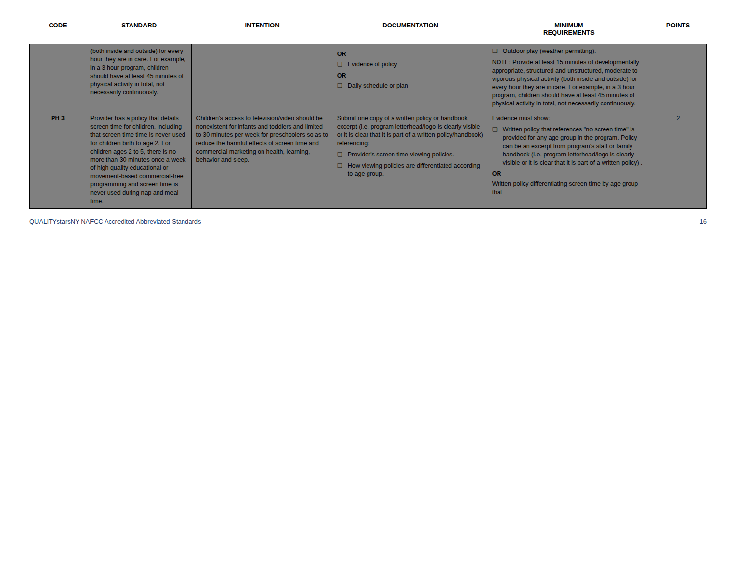| CODE | STANDARD | INTENTION | DOCUMENTATION | MINIMUM REQUIREMENTS | POINTS |
| --- | --- | --- | --- | --- | --- |
| | (both inside and outside) for every hour they are in care. For example, in a 3 hour program, children should have at least 45 minutes of physical activity in total, not necessarily continuously. | | OR Evidence of policy OR Daily schedule or plan | Outdoor play (weather permitting). NOTE: Provide at least 15 minutes of developmentally appropriate, structured and unstructured, moderate to vigorous physical activity (both inside and outside) for every hour they are in care. For example, in a 3 hour program, children should have at least 45 minutes of physical activity in total, not necessarily continuously. | |
| PH 3 | Provider has a policy that details screen time for children, including that screen time time is never used for children birth to age 2. For children ages 2 to 5, there is no more than 30 minutes once a week of high quality educational or movement-based commercial-free programming and screen time is never used during nap and meal time. | Children’s access to television/video should be nonexistent for infants and toddlers and limited to 30 minutes per week for preschoolers so as to reduce the harmful effects of screen time and commercial marketing on health, learning, behavior and sleep. | Submit one copy of a written policy or handbook excerpt (i.e. program letterhead/logo is clearly visible or it is clear that it is part of a written policy/handbook) referencing: Provider's screen time viewing policies. How viewing policies are differentiated according to age group. | Evidence must show: Written policy that references "no screen time" is provided for any age group in the program. Policy can be an excerpt from program’s staff or family handbook (i.e. program letterhead/logo is clearly visible or it is clear that it is part of a written policy) . OR Written policy differentiating screen time by age group that | 2 |
QUALITYstarsNY NAFCC Accredited Abbreviated Standards 16